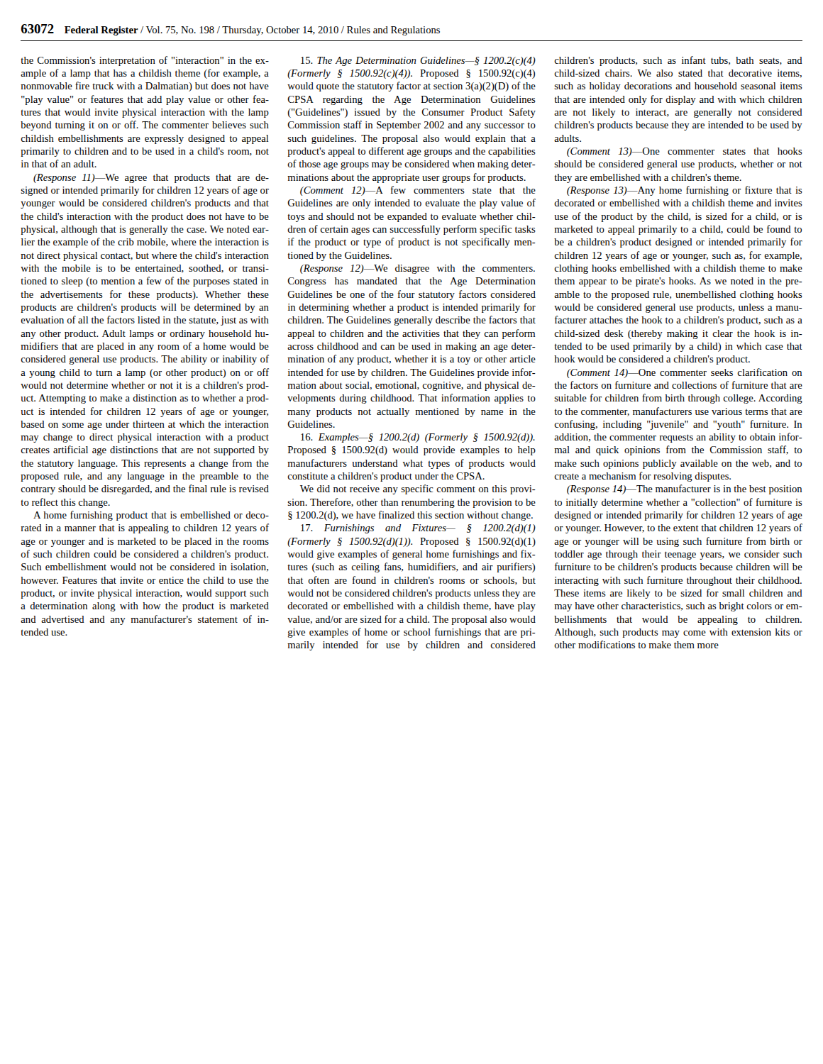63072 Federal Register / Vol. 75, No. 198 / Thursday, October 14, 2010 / Rules and Regulations
the Commission's interpretation of "interaction" in the example of a lamp that has a childish theme (for example, a nonmovable fire truck with a Dalmatian) but does not have "play value" or features that add play value or other features that would invite physical interaction with the lamp beyond turning it on or off. The commenter believes such childish embellishments are expressly designed to appeal primarily to children and to be used in a child's room, not in that of an adult.
(Response 11)—We agree that products that are designed or intended primarily for children 12 years of age or younger would be considered children's products and that the child's interaction with the product does not have to be physical, although that is generally the case. We noted earlier the example of the crib mobile, where the interaction is not direct physical contact, but where the child's interaction with the mobile is to be entertained, soothed, or transitioned to sleep (to mention a few of the purposes stated in the advertisements for these products). Whether these products are children's products will be determined by an evaluation of all the factors listed in the statute, just as with any other product. Adult lamps or ordinary household humidifiers that are placed in any room of a home would be considered general use products. The ability or inability of a young child to turn a lamp (or other product) on or off would not determine whether or not it is a children's product. Attempting to make a distinction as to whether a product is intended for children 12 years of age or younger, based on some age under thirteen at which the interaction may change to direct physical interaction with a product creates artificial age distinctions that are not supported by the statutory language. This represents a change from the proposed rule, and any language in the preamble to the contrary should be disregarded, and the final rule is revised to reflect this change.
A home furnishing product that is embellished or decorated in a manner that is appealing to children 12 years of age or younger and is marketed to be placed in the rooms of such children could be considered a children's product. Such embellishment would not be considered in isolation, however. Features that invite or entice the child to use the product, or invite physical interaction, would support such a determination along with how the product is marketed and advertised and any manufacturer's statement of intended use.
15. The Age Determination Guidelines—§ 1200.2(c)(4) (Formerly § 1500.92(c)(4)). Proposed § 1500.92(c)(4) would quote the statutory factor at section 3(a)(2)(D) of the CPSA regarding the Age Determination Guidelines ("Guidelines") issued by the Consumer Product Safety Commission staff in September 2002 and any successor to such guidelines. The proposal also would explain that a product's appeal to different age groups and the capabilities of those age groups may be considered when making determinations about the appropriate user groups for products.
(Comment 12)—A few commenters state that the Guidelines are only intended to evaluate the play value of toys and should not be expanded to evaluate whether children of certain ages can successfully perform specific tasks if the product or type of product is not specifically mentioned by the Guidelines.
(Response 12)—We disagree with the commenters. Congress has mandated that the Age Determination Guidelines be one of the four statutory factors considered in determining whether a product is intended primarily for children. The Guidelines generally describe the factors that appeal to children and the activities that they can perform across childhood and can be used in making an age determination of any product, whether it is a toy or other article intended for use by children. The Guidelines provide information about social, emotional, cognitive, and physical developments during childhood. That information applies to many products not actually mentioned by name in the Guidelines.
16. Examples—§ 1200.2(d) (Formerly § 1500.92(d)). Proposed § 1500.92(d) would provide examples to help manufacturers understand what types of products would constitute a children's product under the CPSA.
We did not receive any specific comment on this provision. Therefore, other than renumbering the provision to be § 1200.2(d), we have finalized this section without change.
17. Furnishings and Fixtures— § 1200.2(d)(1) (Formerly § 1500.92(d)(1)). Proposed § 1500.92(d)(1) would give examples of general home furnishings and fixtures (such as ceiling fans, humidifiers, and air purifiers) that often are found in children's rooms or schools, but would not be considered children's products unless they are decorated or embellished with a childish theme, have play value, and/or are sized for a child. The proposal also would give examples of home or school furnishings that are primarily intended for use by children and considered children's products, such as infant tubs, bath seats, and child-sized chairs. We also stated that decorative items, such as holiday decorations and household seasonal items that are intended only for display and with which children are not likely to interact, are generally not considered children's products because they are intended to be used by adults.
(Comment 13)—One commenter states that hooks should be considered general use products, whether or not they are embellished with a children's theme.
(Response 13)—Any home furnishing or fixture that is decorated or embellished with a childish theme and invites use of the product by the child, is sized for a child, or is marketed to appeal primarily to a child, could be found to be a children's product designed or intended primarily for children 12 years of age or younger, such as, for example, clothing hooks embellished with a childish theme to make them appear to be pirate's hooks. As we noted in the preamble to the proposed rule, unembellished clothing hooks would be considered general use products, unless a manufacturer attaches the hook to a children's product, such as a child-sized desk (thereby making it clear the hook is intended to be used primarily by a child) in which case that hook would be considered a children's product.
(Comment 14)—One commenter seeks clarification on the factors on furniture and collections of furniture that are suitable for children from birth through college. According to the commenter, manufacturers use various terms that are confusing, including "juvenile" and "youth" furniture. In addition, the commenter requests an ability to obtain informal and quick opinions from the Commission staff, to make such opinions publicly available on the web, and to create a mechanism for resolving disputes.
(Response 14)—The manufacturer is in the best position to initially determine whether a "collection" of furniture is designed or intended primarily for children 12 years of age or younger. However, to the extent that children 12 years of age or younger will be using such furniture from birth or toddler age through their teenage years, we consider such furniture to be children's products because children will be interacting with such furniture throughout their childhood. These items are likely to be sized for small children and may have other characteristics, such as bright colors or embellishments that would be appealing to children. Although, such products may come with extension kits or other modifications to make them more